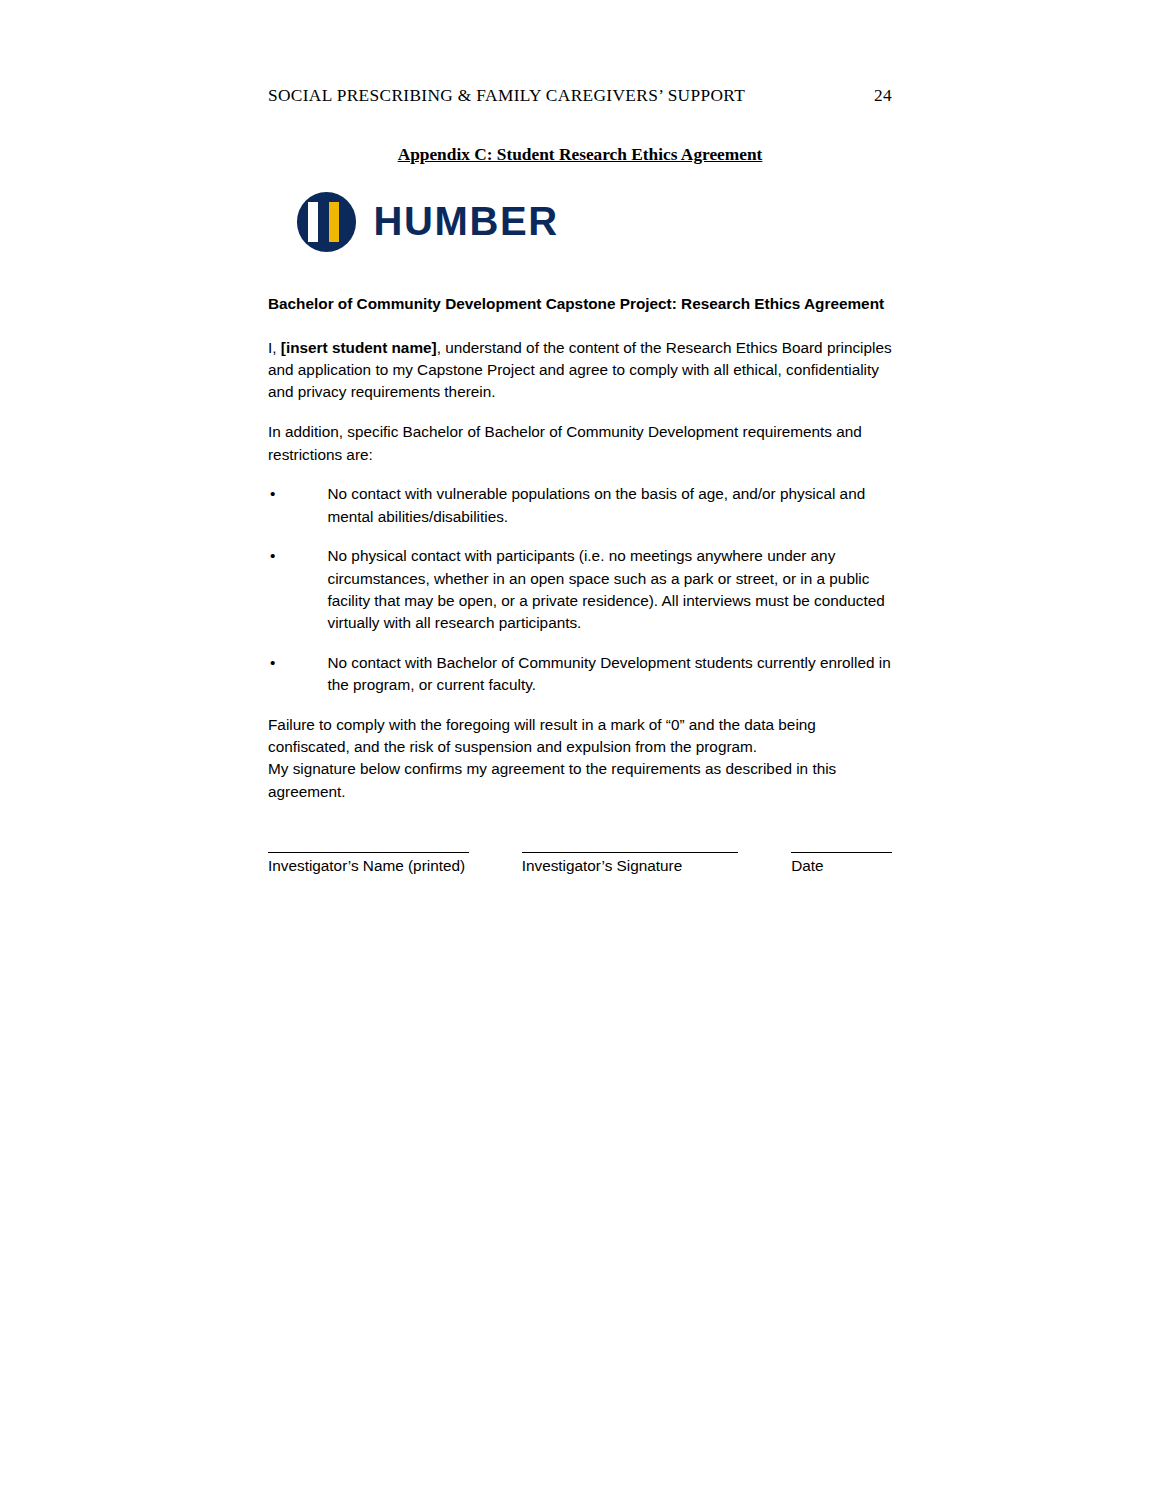Social Prescribing & Family Caregivers’ Support 24
Appendix C: Student Research Ethics Agreement
HUMBER
Bachelor of Community Development Capstone Project: Research Ethics Agreement
I, [insert student name], understand of the content of the Research Ethics Board principles and application to my Capstone Project and agree to comply with all ethical, confidentiality and privacy requirements therein.
In addition, specific Bachelor of Bachelor of Community Development requirements and restrictions are:
•
No contact with vulnerable populations on the basis of age, and/or physical and mental abilities/disabilities.
•
No physical contact with participants (i.e. no meetings anywhere under any circumstances, whether in an open space such as a park or street, or in a public facility that may be open, or a private residence). All interviews must be conducted virtually with all research participants.
•
No contact with Bachelor of Community Development students currently enrolled in the program, or current faculty.
Failure to comply with the foregoing will result in a mark of “0” and the data being confiscated, and the risk of suspension and expulsion from the program.
My signature below confirms my agreement to the requirements as described in this agreement.
Investigator’s Name (printed)
Investigator’s Signature
Date